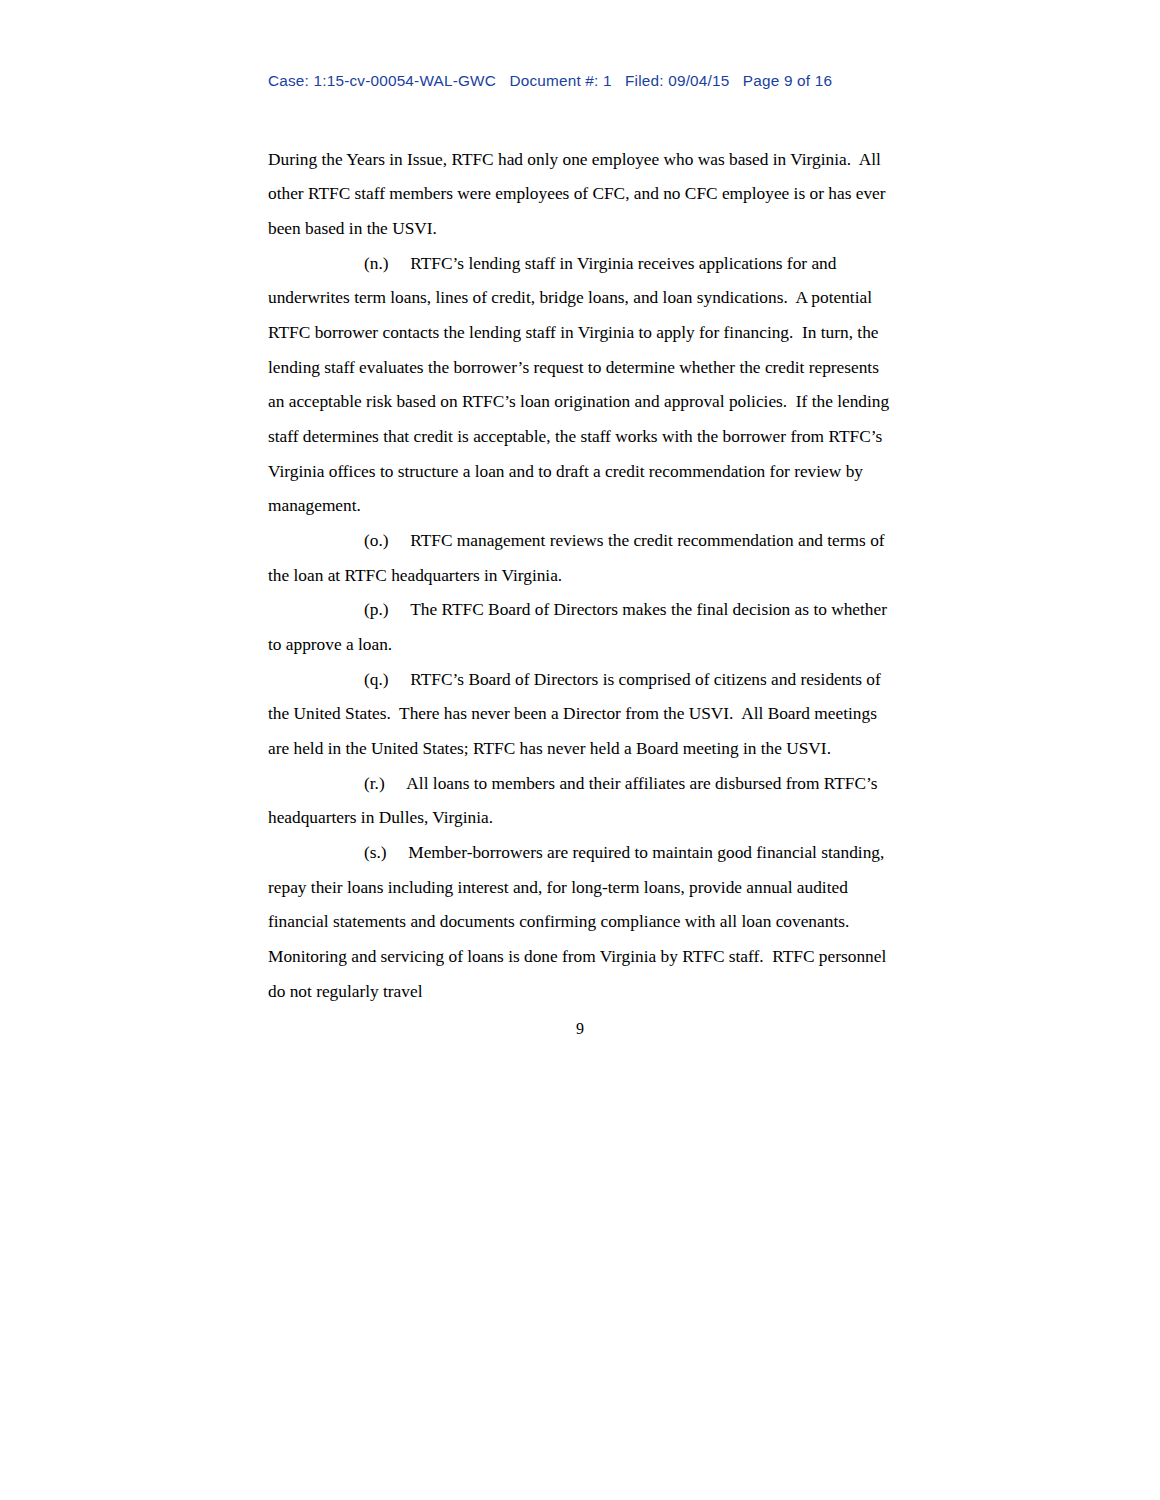Case: 1:15-cv-00054-WAL-GWC Document #: 1 Filed: 09/04/15 Page 9 of 16
During the Years in Issue, RTFC had only one employee who was based in Virginia. All other RTFC staff members were employees of CFC, and no CFC employee is or has ever been based in the USVI.
(n.) RTFC’s lending staff in Virginia receives applications for and underwrites term loans, lines of credit, bridge loans, and loan syndications. A potential RTFC borrower contacts the lending staff in Virginia to apply for financing. In turn, the lending staff evaluates the borrower’s request to determine whether the credit represents an acceptable risk based on RTFC’s loan origination and approval policies. If the lending staff determines that credit is acceptable, the staff works with the borrower from RTFC’s Virginia offices to structure a loan and to draft a credit recommendation for review by management.
(o.) RTFC management reviews the credit recommendation and terms of the loan at RTFC headquarters in Virginia.
(p.) The RTFC Board of Directors makes the final decision as to whether to approve a loan.
(q.) RTFC’s Board of Directors is comprised of citizens and residents of the United States. There has never been a Director from the USVI. All Board meetings are held in the United States; RTFC has never held a Board meeting in the USVI.
(r.) All loans to members and their affiliates are disbursed from RTFC’s headquarters in Dulles, Virginia.
(s.) Member-borrowers are required to maintain good financial standing, repay their loans including interest and, for long-term loans, provide annual audited financial statements and documents confirming compliance with all loan covenants. Monitoring and servicing of loans is done from Virginia by RTFC staff. RTFC personnel do not regularly travel
9